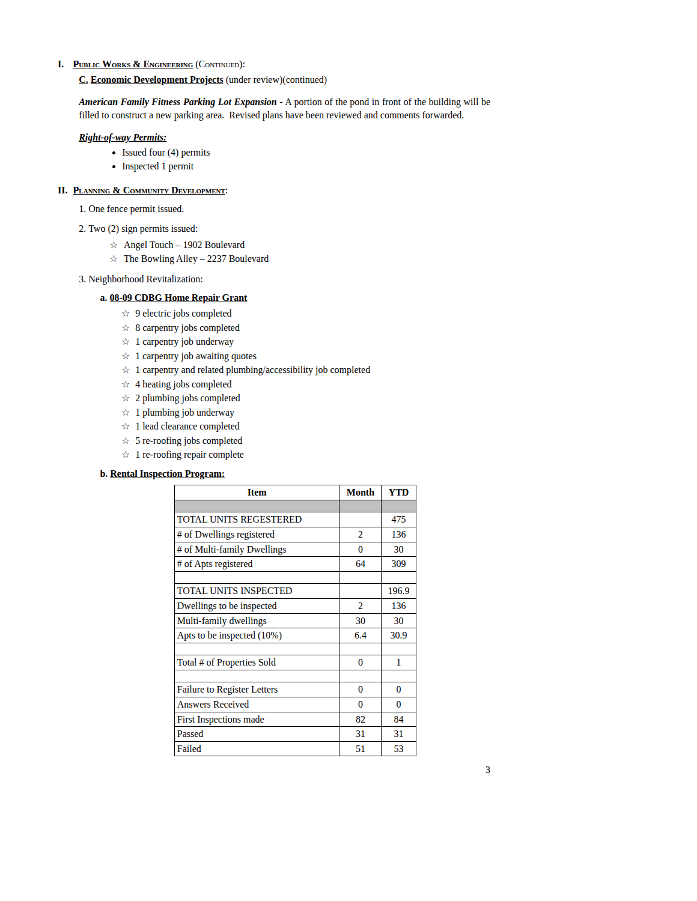I. Public Works & Engineering (Continued):
C. Economic Development Projects (under review)(continued)
American Family Fitness Parking Lot Expansion - A portion of the pond in front of the building will be filled to construct a new parking area. Revised plans have been reviewed and comments forwarded.
Right-of-way Permits:
Issued four (4) permits
Inspected 1 permit
II. Planning & Community Development:
One fence permit issued.
Two (2) sign permits issued:
Angel Touch – 1902 Boulevard
The Bowling Alley – 2237 Boulevard
Neighborhood Revitalization:
a. 08-09 CDBG Home Repair Grant
9 electric jobs completed
8 carpentry jobs completed
1 carpentry job underway
1 carpentry job awaiting quotes
1 carpentry and related plumbing/accessibility job completed
4 heating jobs completed
2 plumbing jobs completed
1 plumbing job underway
1 lead clearance completed
5 re-roofing jobs completed
1 re-roofing repair complete
b. Rental Inspection Program:
| Item | Month | YTD |
| --- | --- | --- |
| TOTAL UNITS REGESTERED | | 475 |
| # of Dwellings registered | 2 | 136 |
| # of Multi-family Dwellings | 0 | 30 |
| # of Apts registered | 64 | 309 |
| TOTAL UNITS INSPECTED | | 196.9 |
| Dwellings to be inspected | 2 | 136 |
| Multi-family dwellings | 30 | 30 |
| Apts to be inspected (10%) | 6.4 | 30.9 |
| Total # of Properties Sold | 0 | 1 |
| Failure to Register Letters | 0 | 0 |
| Answers Received | 0 | 0 |
| First Inspections made | 82 | 84 |
| Passed | 31 | 31 |
| Failed | 51 | 53 |
3